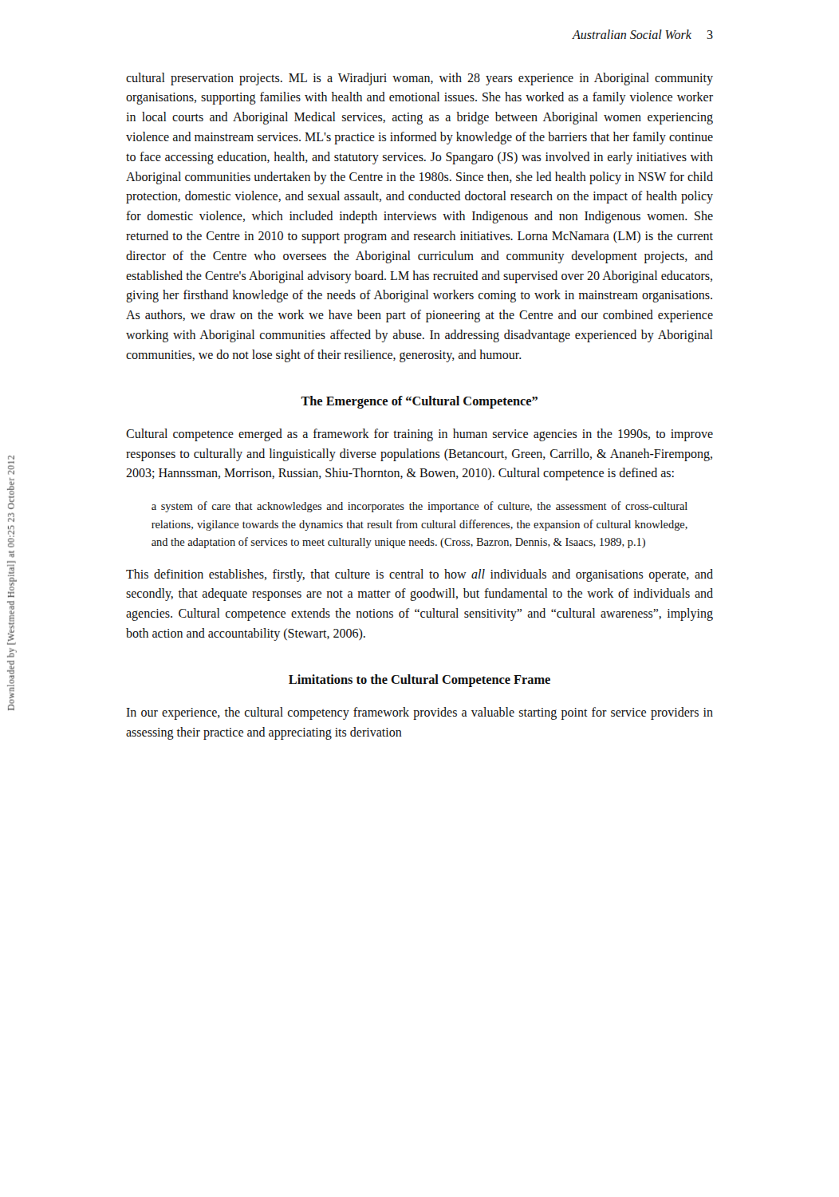Downloaded by [Westmead Hospital] at 00:25 23 October 2012
Australian Social Work3
cultural preservation projects. ML is a Wiradjuri woman, with 28 years experience in Aboriginal community organisations, supporting families with health and emotional issues. She has worked as a family violence worker in local courts and Aboriginal Medical services, acting as a bridge between Aboriginal women experiencing violence and mainstream services. ML's practice is informed by knowledge of the barriers that her family continue to face accessing education, health, and statutory services. Jo Spangaro (JS) was involved in early initiatives with Aboriginal communities undertaken by the Centre in the 1980s. Since then, she led health policy in NSW for child protection, domestic violence, and sexual assault, and conducted doctoral research on the impact of health policy for domestic violence, which included indepth interviews with Indigenous and non Indigenous women. She returned to the Centre in 2010 to support program and research initiatives. Lorna McNamara (LM) is the current director of the Centre who oversees the Aboriginal curriculum and community development projects, and established the Centre's Aboriginal advisory board. LM has recruited and supervised over 20 Aboriginal educators, giving her firsthand knowledge of the needs of Aboriginal workers coming to work in mainstream organisations. As authors, we draw on the work we have been part of pioneering at the Centre and our combined experience working with Aboriginal communities affected by abuse. In addressing disadvantage experienced by Aboriginal communities, we do not lose sight of their resilience, generosity, and humour.
The Emergence of “Cultural Competence”
Cultural competence emerged as a framework for training in human service agencies in the 1990s, to improve responses to culturally and linguistically diverse populations (Betancourt, Green, Carrillo, & Ananeh-Firempong, 2003; Hannssman, Morrison, Russian, Shiu-Thornton, & Bowen, 2010). Cultural competence is defined as:
a system of care that acknowledges and incorporates the importance of culture, the assessment of cross-cultural relations, vigilance towards the dynamics that result from cultural differences, the expansion of cultural knowledge, and the adaptation of services to meet culturally unique needs. (Cross, Bazron, Dennis, & Isaacs, 1989, p.1)
This definition establishes, firstly, that culture is central to how all individuals and organisations operate, and secondly, that adequate responses are not a matter of goodwill, but fundamental to the work of individuals and agencies. Cultural competence extends the notions of “cultural sensitivity” and “cultural awareness”, implying both action and accountability (Stewart, 2006).
Limitations to the Cultural Competence Frame
In our experience, the cultural competency framework provides a valuable starting point for service providers in assessing their practice and appreciating its derivation